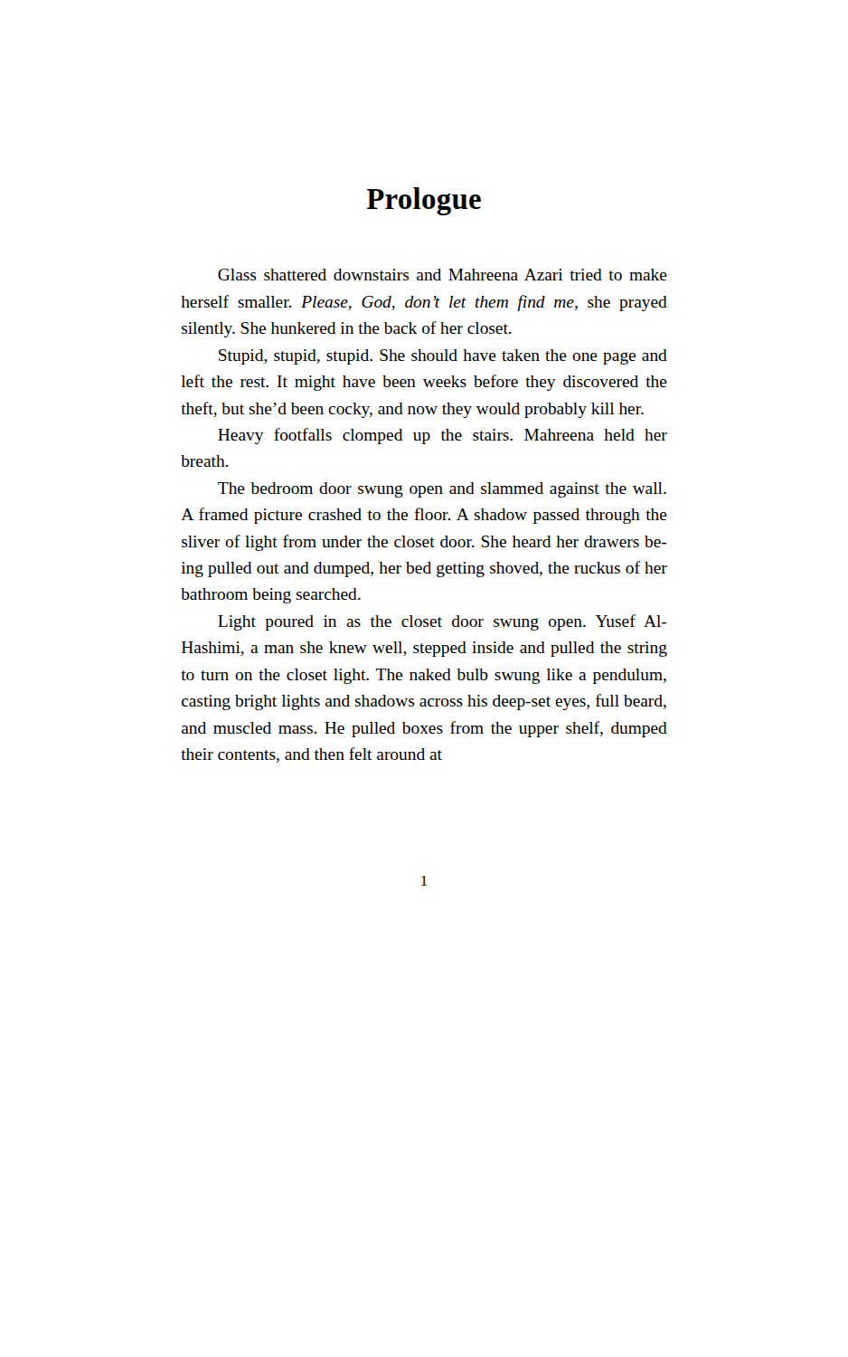Prologue
Glass shattered downstairs and Mahreena Azari tried to make herself smaller. Please, God, don’t let them find me, she prayed silently. She hunkered in the back of her closet.
Stupid, stupid, stupid. She should have taken the one page and left the rest. It might have been weeks before they discovered the theft, but she’d been cocky, and now they would probably kill her.
Heavy footfalls clomped up the stairs. Mahreena held her breath.
The bedroom door swung open and slammed against the wall. A framed picture crashed to the floor. A shadow passed through the sliver of light from under the closet door. She heard her drawers being pulled out and dumped, her bed getting shoved, the ruckus of her bathroom being searched.
Light poured in as the closet door swung open. Yusef Al-Hashimi, a man she knew well, stepped inside and pulled the string to turn on the closet light. The naked bulb swung like a pendulum, casting bright lights and shadows across his deep-set eyes, full beard, and muscled mass. He pulled boxes from the upper shelf, dumped their contents, and then felt around at
1